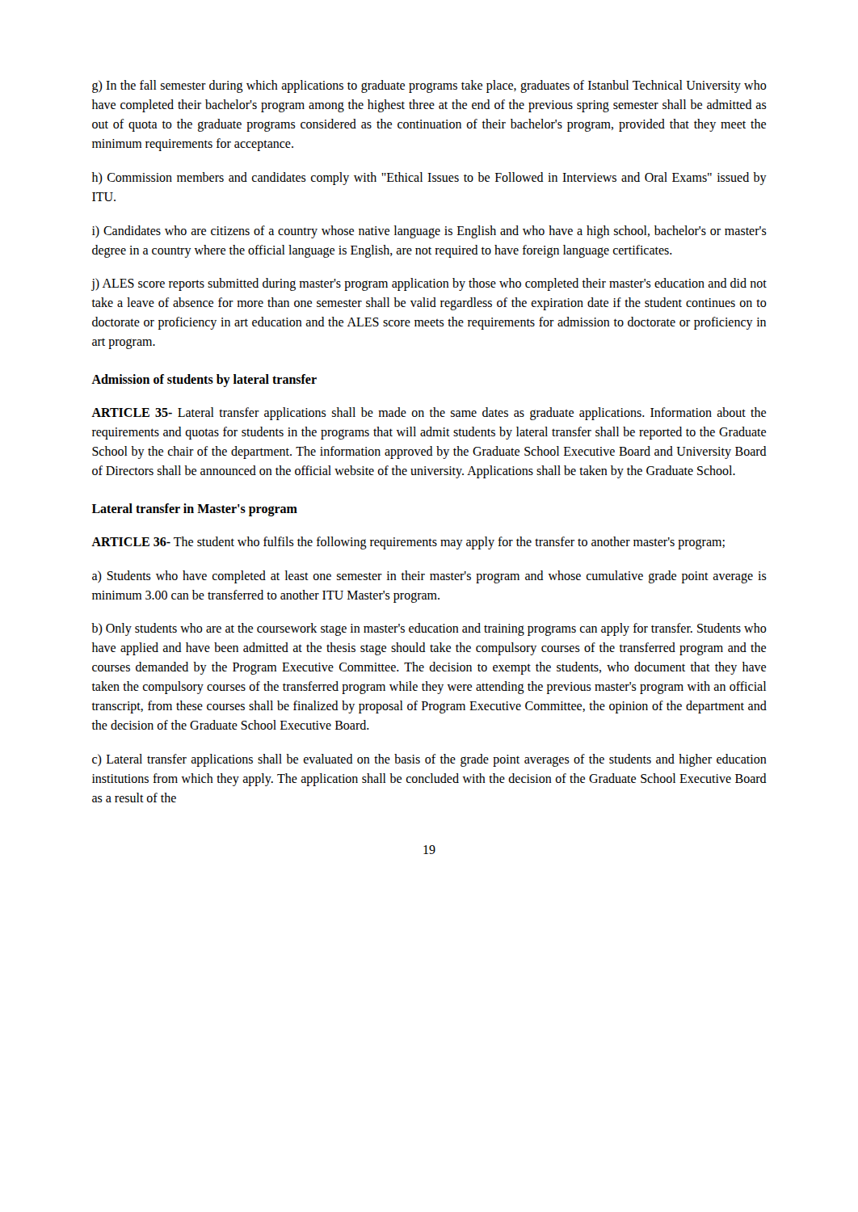g) In the fall semester during which applications to graduate programs take place, graduates of Istanbul Technical University who have completed their bachelor's program among the highest three at the end of the previous spring semester shall be admitted as out of quota to the graduate programs considered as the continuation of their bachelor's program, provided that they meet the minimum requirements for acceptance.
h) Commission members and candidates comply with "Ethical Issues to be Followed in Interviews and Oral Exams" issued by ITU.
i) Candidates who are citizens of a country whose native language is English and who have a high school, bachelor's or master's degree in a country where the official language is English, are not required to have foreign language certificates.
j) ALES score reports submitted during master's program application by those who completed their master's education and did not take a leave of absence for more than one semester shall be valid regardless of the expiration date if the student continues on to doctorate or proficiency in art education and the ALES score meets the requirements for admission to doctorate or proficiency in art program.
Admission of students by lateral transfer
ARTICLE 35- Lateral transfer applications shall be made on the same dates as graduate applications. Information about the requirements and quotas for students in the programs that will admit students by lateral transfer shall be reported to the Graduate School by the chair of the department. The information approved by the Graduate School Executive Board and University Board of Directors shall be announced on the official website of the university. Applications shall be taken by the Graduate School.
Lateral transfer in Master's program
ARTICLE 36- The student who fulfils the following requirements may apply for the transfer to another master's program;
a) Students who have completed at least one semester in their master's program and whose cumulative grade point average is minimum 3.00 can be transferred to another ITU Master's program.
b) Only students who are at the coursework stage in master's education and training programs can apply for transfer. Students who have applied and have been admitted at the thesis stage should take the compulsory courses of the transferred program and the courses demanded by the Program Executive Committee. The decision to exempt the students, who document that they have taken the compulsory courses of the transferred program while they were attending the previous master's program with an official transcript, from these courses shall be finalized by proposal of Program Executive Committee, the opinion of the department and the decision of the Graduate School Executive Board.
c) Lateral transfer applications shall be evaluated on the basis of the grade point averages of the students and higher education institutions from which they apply. The application shall be concluded with the decision of the Graduate School Executive Board as a result of the
19